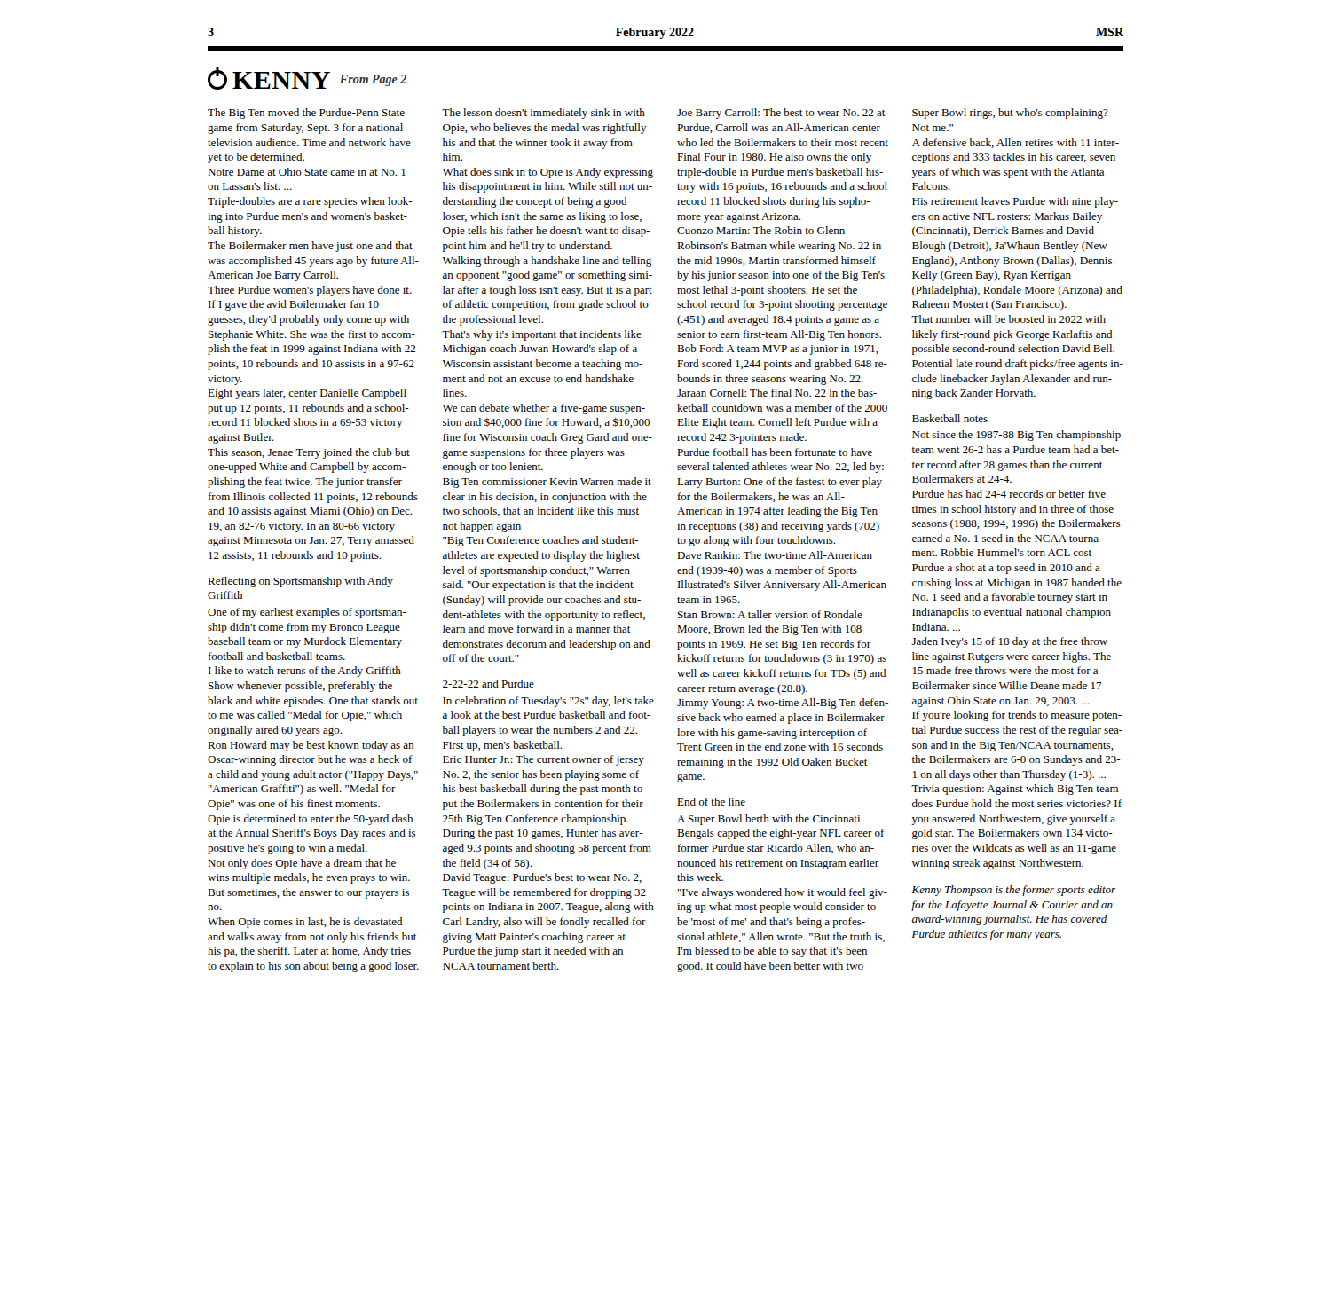3
February 2022
MSR
KENNY From Page 2
The Big Ten moved the Purdue-Penn State game from Saturday, Sept. 3 for a national television audience. Time and network have yet to be determined.
Notre Dame at Ohio State came in at No. 1 on Lassan's list. ...
Triple-doubles are a rare species when looking into Purdue men's and women's basketball history.
The Boilermaker men have just one and that was accomplished 45 years ago by future All-American Joe Barry Carroll.
Three Purdue women's players have done it. If I gave the avid Boilermaker fan 10 guesses, they'd probably only come up with Stephanie White. She was the first to accomplish the feat in 1999 against Indiana with 22 points, 10 rebounds and 10 assists in a 97-62 victory.
Eight years later, center Danielle Campbell put up 12 points, 11 rebounds and a school-record 11 blocked shots in a 69-53 victory against Butler.
This season, Jenae Terry joined the club but one-upped White and Campbell by accomplishing the feat twice. The junior transfer from Illinois collected 11 points, 12 rebounds and 10 assists against Miami (Ohio) on Dec. 19, an 82-76 victory. In an 80-66 victory against Minnesota on Jan. 27, Terry amassed 12 assists, 11 rebounds and 10 points.
Reflecting on Sportsmanship with Andy Griffith
One of my earliest examples of sportsmanship didn't come from my Bronco League baseball team or my Murdock Elementary football and basketball teams.
I like to watch reruns of the Andy Griffith Show whenever possible, preferably the black and white episodes. One that stands out to me was called "Medal for Opie," which originally aired 60 years ago.
Ron Howard may be best known today as an Oscar-winning director but he was a heck of a child and young adult actor ("Happy Days," "American Graffiti") as well. "Medal for Opie" was one of his finest moments.
Opie is determined to enter the 50-yard dash at the Annual Sheriff's Boys Day races and is positive he's going to win a medal.
Not only does Opie have a dream that he wins multiple medals, he even prays to win. But sometimes, the answer to our prayers is no.
When Opie comes in last, he is devastated and walks away from not only his friends but his pa, the sheriff. Later at home, Andy tries to explain to his son about being a good loser. The lesson doesn't immediately sink in with Opie, who believes the medal was rightfully his and that the winner took it away from him.
What does sink in to Opie is Andy expressing his disappointment in him. While still not understanding the concept of being a good loser, which isn't the same as liking to lose, Opie tells his father he doesn't want to disappoint him and he'll try to understand.
Walking through a handshake line and telling an opponent "good game" or something similar after a tough loss isn't easy. But it is a part of athletic competition, from grade school to the professional level.
That's why it's important that incidents like Michigan coach Juwan Howard's slap of a Wisconsin assistant become a teaching moment and not an excuse to end handshake lines.
We can debate whether a five-game suspension and $40,000 fine for Howard, a $10,000 fine for Wisconsin coach Greg Gard and one-game suspensions for three players was enough or too lenient.
Big Ten commissioner Kevin Warren made it clear in his decision, in conjunction with the two schools, that an incident like this must not happen again
"Big Ten Conference coaches and student-athletes are expected to display the highest level of sportsmanship conduct," Warren said. "Our expectation is that the incident (Sunday) will provide our coaches and student-athletes with the opportunity to reflect, learn and move forward in a manner that demonstrates decorum and leadership on and off of the court."
2-22-22 and Purdue
In celebration of Tuesday's "2s" day, let's take a look at the best Purdue basketball and football players to wear the numbers 2 and 22. First up, men's basketball.
Eric Hunter Jr.: The current owner of jersey No. 2, the senior has been playing some of his best basketball during the past month to put the Boilermakers in contention for their 25th Big Ten Conference championship. During the past 10 games, Hunter has averaged 9.3 points and shooting 58 percent from the field (34 of 58).
David Teague: Purdue's best to wear No. 2, Teague will be remembered for dropping 32 points on Indiana in 2007. Teague, along with Carl Landry, also will be fondly recalled for giving Matt Painter's coaching career at Purdue the jump start it needed with an NCAA tournament berth.
Joe Barry Carroll: The best to wear No. 22 at Purdue, Carroll was an All-American center who led the Boilermakers to their most recent Final Four in 1980. He also owns the only triple-double in Purdue men's basketball history with 16 points, 16 rebounds and a school record 11 blocked shots during his sophomore year against Arizona.
Cuonzo Martin: The Robin to Glenn Robinson's Batman while wearing No. 22 in the mid 1990s, Martin transformed himself by his junior season into one of the Big Ten's most lethal 3-point shooters. He set the school record for 3-point shooting percentage (.451) and averaged 18.4 points a game as a senior to earn first-team All-Big Ten honors.
Bob Ford: A team MVP as a junior in 1971, Ford scored 1,244 points and grabbed 648 rebounds in three seasons wearing No. 22.
Jaraan Cornell: The final No. 22 in the basketball countdown was a member of the 2000 Elite Eight team. Cornell left Purdue with a record 242 3-pointers made.
Purdue football has been fortunate to have several talented athletes wear No. 22, led by:
Larry Burton: One of the fastest to ever play for the Boilermakers, he was an All-American in 1974 after leading the Big Ten in receptions (38) and receiving yards (702) to go along with four touchdowns.
Dave Rankin: The two-time All-American end (1939-40) was a member of Sports Illustrated's Silver Anniversary All-American team in 1965.
Stan Brown: A taller version of Rondale Moore, Brown led the Big Ten with 108 points in 1969. He set Big Ten records for kickoff returns for touchdowns (3 in 1970) as well as career kickoff returns for TDs (5) and career return average (28.8).
Jimmy Young: A two-time All-Big Ten defensive back who earned a place in Boilermaker lore with his game-saving interception of Trent Green in the end zone with 16 seconds remaining in the 1992 Old Oaken Bucket game.
End of the line
A Super Bowl berth with the Cincinnati Bengals capped the eight-year NFL career of former Purdue star Ricardo Allen, who announced his retirement on Instagram earlier this week.
"I've always wondered how it would feel giving up what most people would consider to be 'most of me' and that's being a professional athlete," Allen wrote. "But the truth is, I'm blessed to be able to say that it's been good. It could have been better with two Super Bowl rings, but who's complaining? Not me."
A defensive back, Allen retires with 11 interceptions and 333 tackles in his career, seven years of which was spent with the Atlanta Falcons.
His retirement leaves Purdue with nine players on active NFL rosters: Markus Bailey (Cincinnati), Derrick Barnes and David Blough (Detroit), Ja'Whaun Bentley (New England), Anthony Brown (Dallas), Dennis Kelly (Green Bay), Ryan Kerrigan (Philadelphia), Rondale Moore (Arizona) and Raheem Mostert (San Francisco).
That number will be boosted in 2022 with likely first-round pick George Karlaftis and possible second-round selection David Bell. Potential late round draft picks/free agents include linebacker Jaylan Alexander and running back Zander Horvath.
Basketball notes
Not since the 1987-88 Big Ten championship team went 26-2 has a Purdue team had a better record after 28 games than the current Boilermakers at 24-4.
Purdue has had 24-4 records or better five times in school history and in three of those seasons (1988, 1994, 1996) the Boilermakers earned a No. 1 seed in the NCAA tournament. Robbie Hummel's torn ACL cost Purdue a shot at a top seed in 2010 and a crushing loss at Michigan in 1987 handed the No. 1 seed and a favorable tourney start in Indianapolis to eventual national champion Indiana. ...
Jaden Ivey's 15 of 18 day at the free throw line against Rutgers were career highs. The 15 made free throws were the most for a Boilermaker since Willie Deane made 17 against Ohio State on Jan. 29, 2003. ...
If you're looking for trends to measure potential Purdue success the rest of the regular season and in the Big Ten/NCAA tournaments, the Boilermakers are 6-0 on Sundays and 23-1 on all days other than Thursday (1-3). ...
Trivia question: Against which Big Ten team does Purdue hold the most series victories? If you answered Northwestern, give yourself a gold star. The Boilermakers own 134 victories over the Wildcats as well as an 11-game winning streak against Northwestern.
Kenny Thompson is the former sports editor for the Lafayette Journal & Courier and an award-winning journalist. He has covered Purdue athletics for many years.